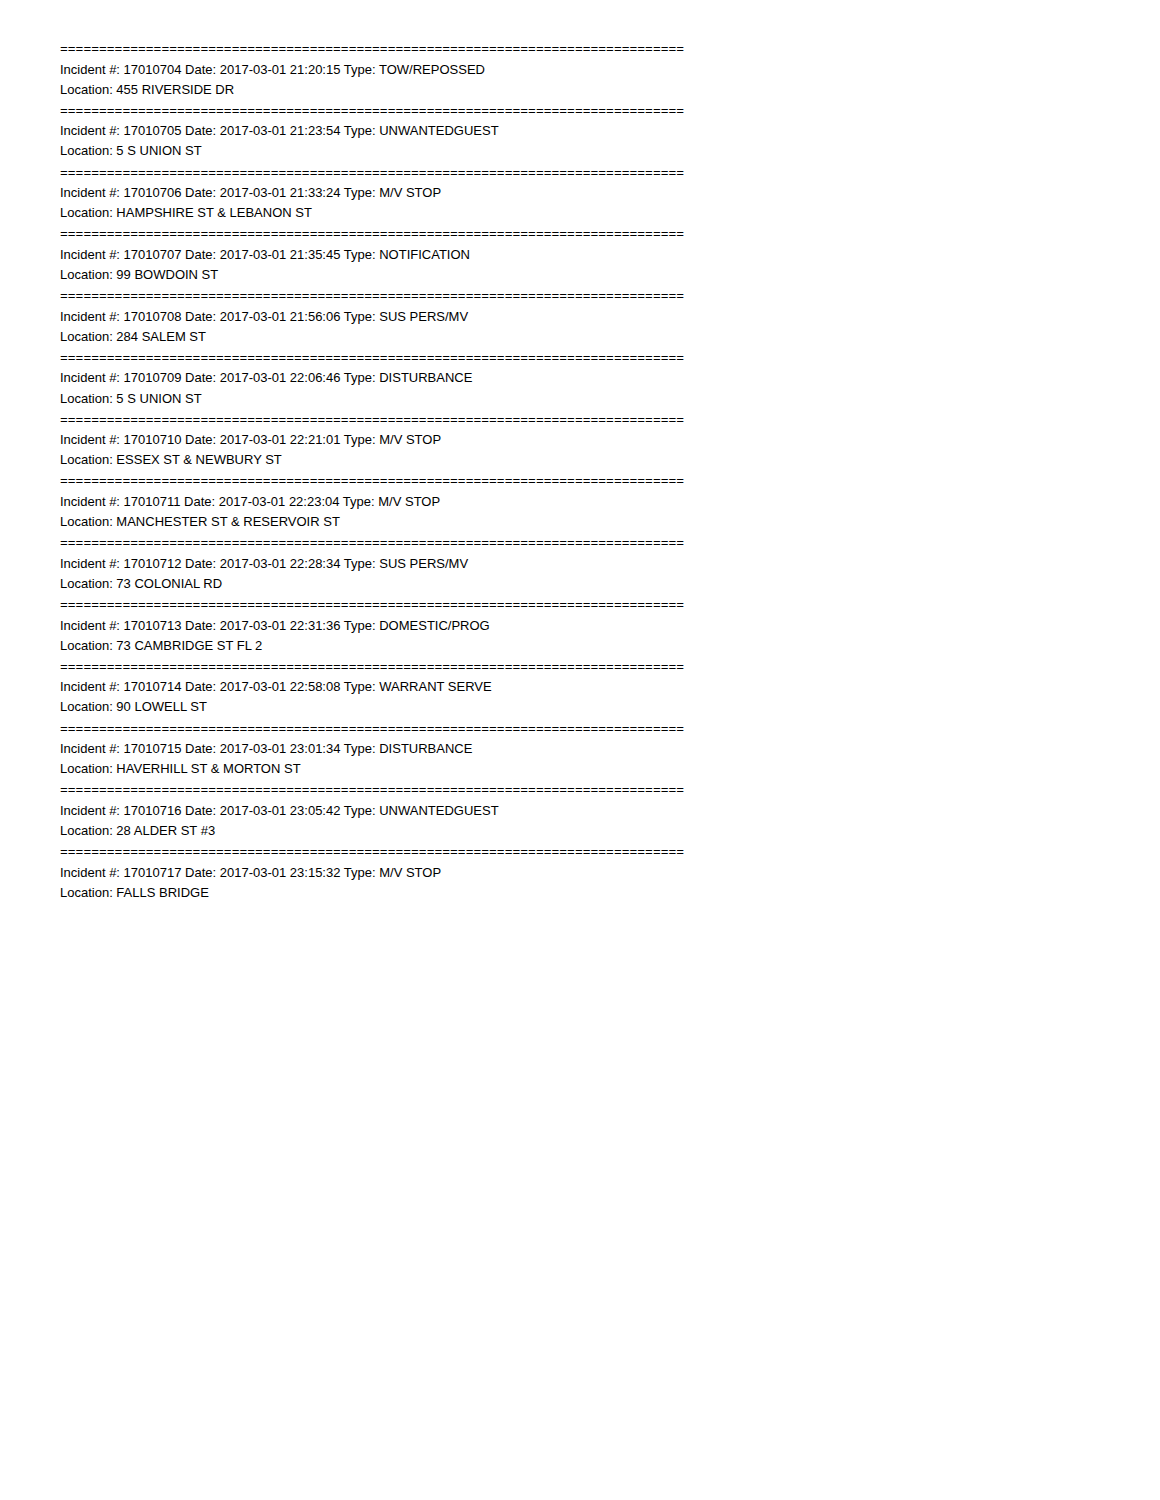================================================================================
Incident #: 17010704 Date: 2017-03-01 21:20:15 Type: TOW/REPOSSED
Location: 455 RIVERSIDE DR
================================================================================
Incident #: 17010705 Date: 2017-03-01 21:23:54 Type: UNWANTEDGUEST
Location: 5 S UNION ST
================================================================================
Incident #: 17010706 Date: 2017-03-01 21:33:24 Type: M/V STOP
Location: HAMPSHIRE ST & LEBANON ST
================================================================================
Incident #: 17010707 Date: 2017-03-01 21:35:45 Type: NOTIFICATION
Location: 99 BOWDOIN ST
================================================================================
Incident #: 17010708 Date: 2017-03-01 21:56:06 Type: SUS PERS/MV
Location: 284 SALEM ST
================================================================================
Incident #: 17010709 Date: 2017-03-01 22:06:46 Type: DISTURBANCE
Location: 5 S UNION ST
================================================================================
Incident #: 17010710 Date: 2017-03-01 22:21:01 Type: M/V STOP
Location: ESSEX ST & NEWBURY ST
================================================================================
Incident #: 17010711 Date: 2017-03-01 22:23:04 Type: M/V STOP
Location: MANCHESTER ST & RESERVOIR ST
================================================================================
Incident #: 17010712 Date: 2017-03-01 22:28:34 Type: SUS PERS/MV
Location: 73 COLONIAL RD
================================================================================
Incident #: 17010713 Date: 2017-03-01 22:31:36 Type: DOMESTIC/PROG
Location: 73 CAMBRIDGE ST FL 2
================================================================================
Incident #: 17010714 Date: 2017-03-01 22:58:08 Type: WARRANT SERVE
Location: 90 LOWELL ST
================================================================================
Incident #: 17010715 Date: 2017-03-01 23:01:34 Type: DISTURBANCE
Location: HAVERHILL ST & MORTON ST
================================================================================
Incident #: 17010716 Date: 2017-03-01 23:05:42 Type: UNWANTEDGUEST
Location: 28 ALDER ST #3
================================================================================
Incident #: 17010717 Date: 2017-03-01 23:15:32 Type: M/V STOP
Location: FALLS BRIDGE